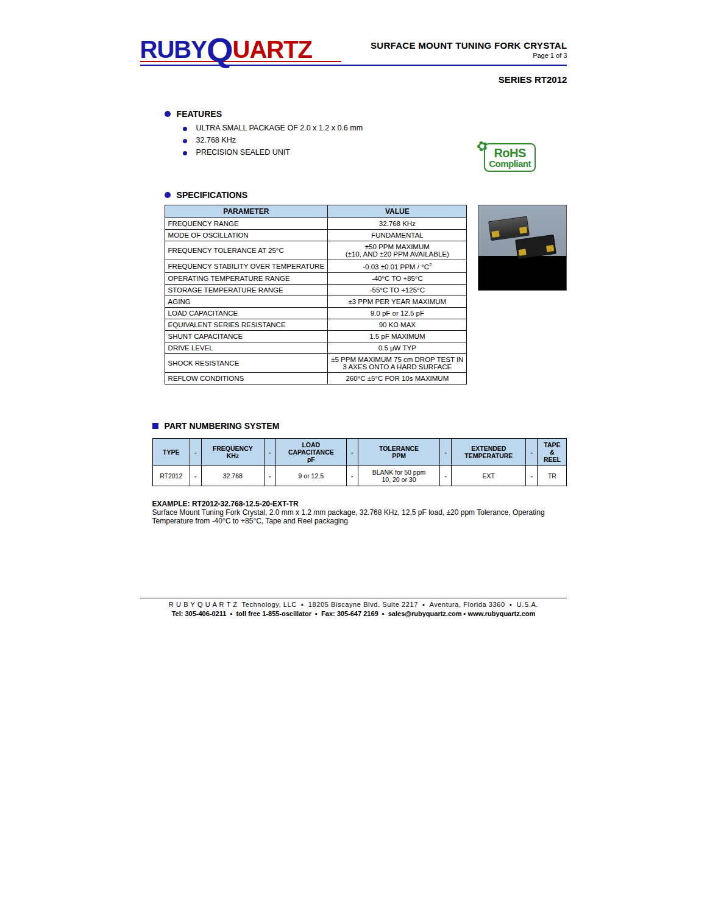RUBY QUARTZ
SURFACE MOUNT TUNING FORK CRYSTAL
Page 1 of 3
SERIES RT2012
FEATURES
ULTRA SMALL PACKAGE OF 2.0 x 1.2 x 0.6 mm
32.768 KHz
PRECISION SEALED UNIT
✿
RoHS
Compliant
SPECIFICATIONS
| PARAMETER | VALUE |
| --- | --- |
| FREQUENCY RANGE | 32.768 KHz |
| MODE OF OSCILLATION | FUNDAMENTAL |
| FREQUENCY TOLERANCE AT 25°C | ±50 PPM MAXIMUM (±10, AND ±20 PPM AVAILABLE) |
| FREQUENCY STABILITY OVER TEMPERATURE | -0.03 ±0.01 PPM / °C 2 |
| OPERATING TEMPERATURE RANGE | -40°C TO +85°C |
| STORAGE TEMPERATURE RANGE | -55°C TO +125°C |
| AGING | ±3 PPM PER YEAR MAXIMUM |
| LOAD CAPACITANCE | 9.0 pF or 12.5 pF |
| EQUIVALENT SERIES RESISTANCE | 90 KΩ MAX |
| SHUNT CAPACITANCE | 1.5 pF MAXIMUM |
| DRIVE LEVEL | 0.5 µW TYP |
| SHOCK RESISTANCE | ±5 PPM MAXIMUM 75 cm DROP TEST IN 3 AXES ONTO A HARD SURFACE |
| REFLOW CONDITIONS | 260°C ±5°C FOR 10s MAXIMUM |
PART NUMBERING SYSTEM
| TYPE | - | FREQUENCY KHz | - | LOAD CAPACITANCE pF | - | TOLERANCE PPM | - | EXTENDED TEMPERATURE | - | TAPE & REEL |
| --- | --- | --- | --- | --- | --- | --- | --- | --- | --- | --- |
| RT2012 | - | 32.768 | - | 9 or 12.5 | - | BLANK for 50 ppm 10, 20 or 30 | - | EXT | - | TR |
EXAMPLE: RT2012-32.768-12.5-20-EXT-TR
Surface Mount Tuning Fork Crystal, 2.0 mm x 1.2 mm package, 32.768 KHz, 12.5 pF load, ±20 ppm Tolerance, Operating Temperature from -40°C to +85°C, Tape and Reel packaging
R U B Y Q U A R T Z Technology, LLC ▪ 18205 Biscayne Blvd. Suite 2217 ▪ Aventura, Florida 3360 ▪ U.S.A.
Tel: 305-406-0211 ▪ toll free 1-855-oscillator ▪ Fax: 305-647 2169 ▪ sales@rubyquartz.com ▪ www.rubyquartz.com